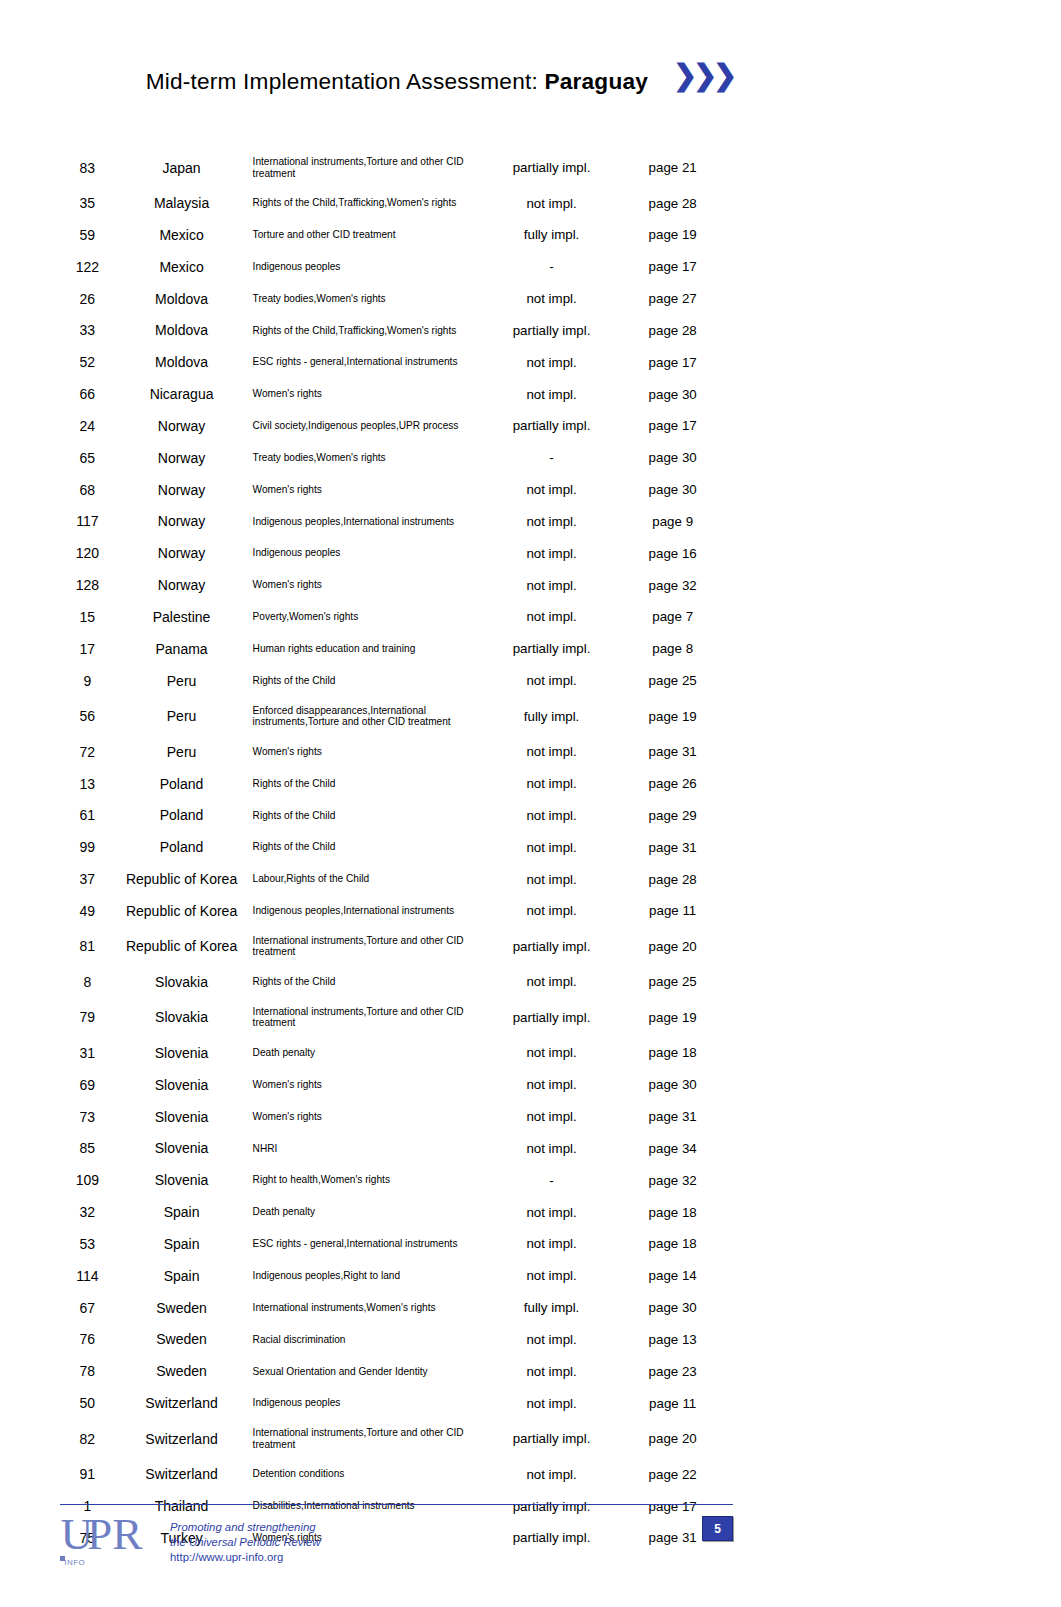❯❯❯
Mid-term Implementation Assessment: Paraguay
| 83 | Japan | International instruments,Torture and other CID treatment | partially impl. | page 21 |
| 35 | Malaysia | Rights of the Child,Trafficking,Women's rights | not impl. | page 28 |
| 59 | Mexico | Torture and other CID treatment | fully impl. | page 19 |
| 122 | Mexico | Indigenous peoples | - | page 17 |
| 26 | Moldova | Treaty bodies,Women's rights | not impl. | page 27 |
| 33 | Moldova | Rights of the Child,Trafficking,Women's rights | partially impl. | page 28 |
| 52 | Moldova | ESC rights - general,International instruments | not impl. | page 17 |
| 66 | Nicaragua | Women's rights | not impl. | page 30 |
| 24 | Norway | Civil society,Indigenous peoples,UPR process | partially impl. | page 17 |
| 65 | Norway | Treaty bodies,Women's rights | - | page 30 |
| 68 | Norway | Women's rights | not impl. | page 30 |
| 117 | Norway | Indigenous peoples,International instruments | not impl. | page 9 |
| 120 | Norway | Indigenous peoples | not impl. | page 16 |
| 128 | Norway | Women's rights | not impl. | page 32 |
| 15 | Palestine | Poverty,Women's rights | not impl. | page 7 |
| 17 | Panama | Human rights education and training | partially impl. | page 8 |
| 9 | Peru | Rights of the Child | not impl. | page 25 |
| 56 | Peru | Enforced disappearances,International instruments,Torture and other CID treatment | fully impl. | page 19 |
| 72 | Peru | Women's rights | not impl. | page 31 |
| 13 | Poland | Rights of the Child | not impl. | page 26 |
| 61 | Poland | Rights of the Child | not impl. | page 29 |
| 99 | Poland | Rights of the Child | not impl. | page 31 |
| 37 | Republic of Korea | Labour,Rights of the Child | not impl. | page 28 |
| 49 | Republic of Korea | Indigenous peoples,International instruments | not impl. | page 11 |
| 81 | Republic of Korea | International instruments,Torture and other CID treatment | partially impl. | page 20 |
| 8 | Slovakia | Rights of the Child | not impl. | page 25 |
| 79 | Slovakia | International instruments,Torture and other CID treatment | partially impl. | page 19 |
| 31 | Slovenia | Death penalty | not impl. | page 18 |
| 69 | Slovenia | Women's rights | not impl. | page 30 |
| 73 | Slovenia | Women's rights | not impl. | page 31 |
| 85 | Slovenia | NHRI | not impl. | page 34 |
| 109 | Slovenia | Right to health,Women's rights | - | page 32 |
| 32 | Spain | Death penalty | not impl. | page 18 |
| 53 | Spain | ESC rights - general,International instruments | not impl. | page 18 |
| 114 | Spain | Indigenous peoples,Right to land | not impl. | page 14 |
| 67 | Sweden | International instruments,Women's rights | fully impl. | page 30 |
| 76 | Sweden | Racial discrimination | not impl. | page 13 |
| 78 | Sweden | Sexual Orientation and Gender Identity | not impl. | page 23 |
| 50 | Switzerland | Indigenous peoples | not impl. | page 11 |
| 82 | Switzerland | International instruments,Torture and other CID treatment | partially impl. | page 20 |
| 91 | Switzerland | Detention conditions | not impl. | page 22 |
| 1 | Thailand | Disabilities,International instruments | partially impl. | page 17 |
| 75 | Turkey | Women's rights | partially impl. | page 31 |
U PR INFO
Promoting and strengthening
the Universal Periodic Review
http://www.upr-info.org
5